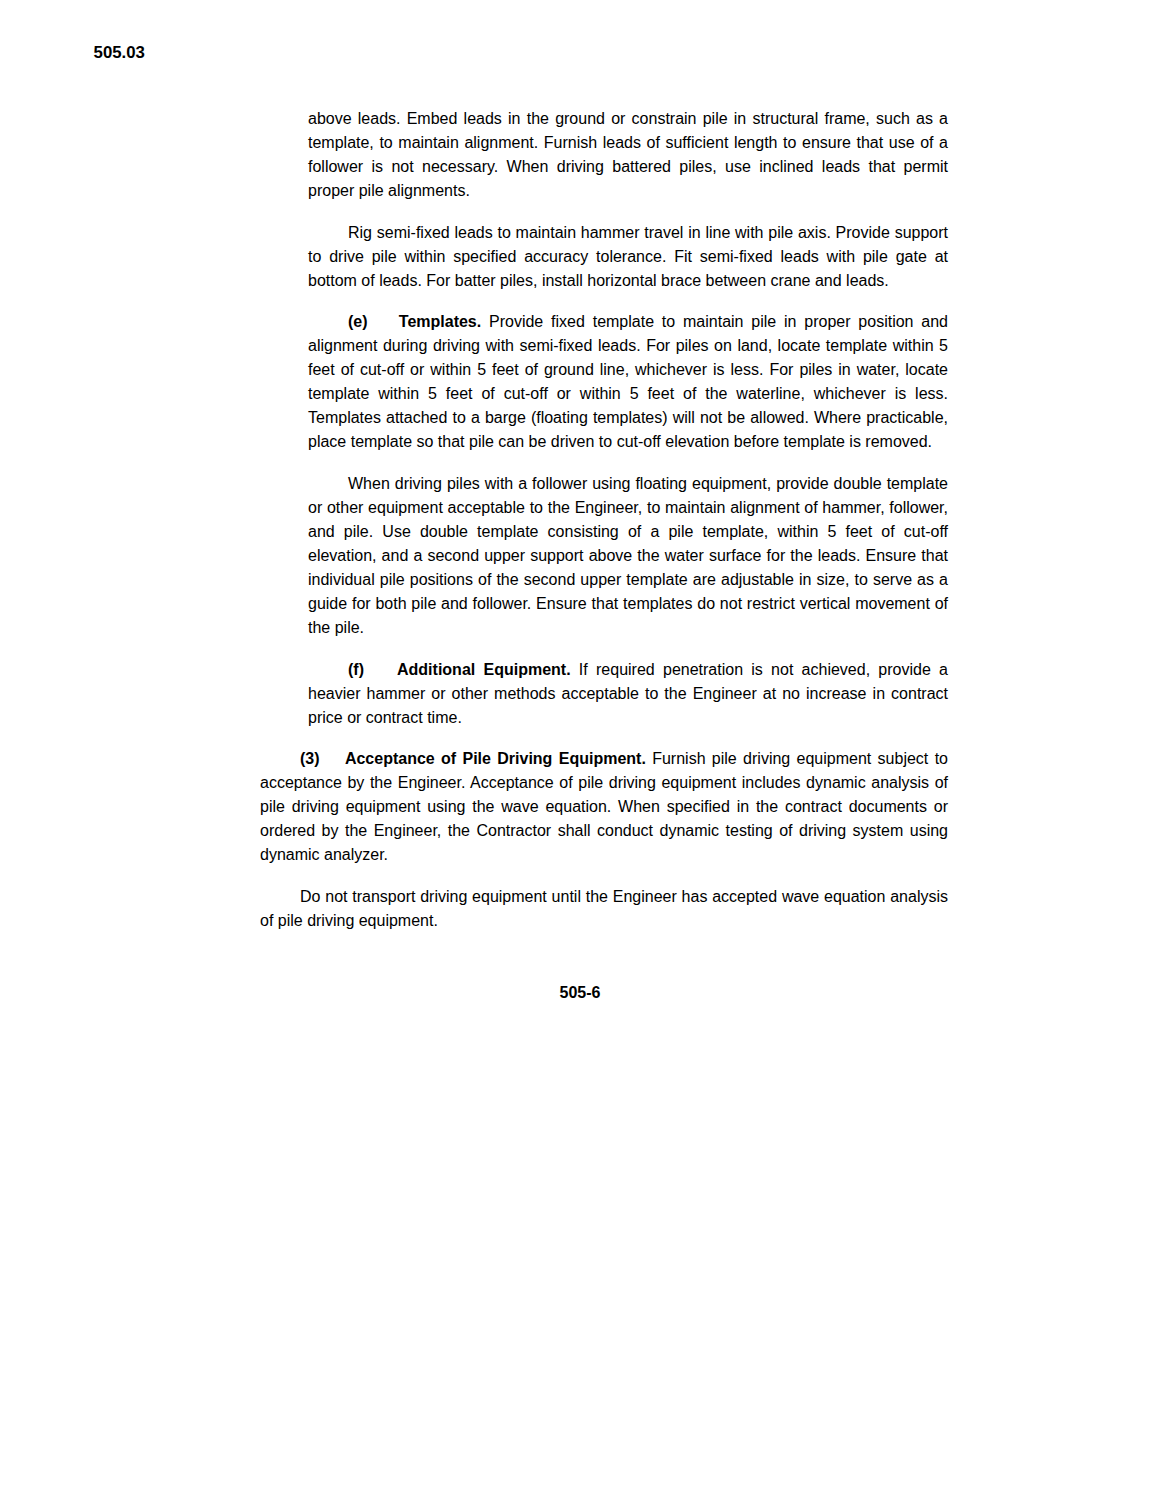505.03
above leads. Embed leads in the ground or constrain pile in structural frame, such as a template, to maintain alignment. Furnish leads of sufficient length to ensure that use of a follower is not necessary. When driving battered piles, use inclined leads that permit proper pile alignments.
Rig semi-fixed leads to maintain hammer travel in line with pile axis. Provide support to drive pile within specified accuracy tolerance. Fit semi-fixed leads with pile gate at bottom of leads. For batter piles, install horizontal brace between crane and leads.
(e) Templates. Provide fixed template to maintain pile in proper position and alignment during driving with semi-fixed leads. For piles on land, locate template within 5 feet of cut-off or within 5 feet of ground line, whichever is less. For piles in water, locate template within 5 feet of cut-off or within 5 feet of the waterline, whichever is less. Templates attached to a barge (floating templates) will not be allowed. Where practicable, place template so that pile can be driven to cut-off elevation before template is removed.
When driving piles with a follower using floating equipment, provide double template or other equipment acceptable to the Engineer, to maintain alignment of hammer, follower, and pile. Use double template consisting of a pile template, within 5 feet of cut-off elevation, and a second upper support above the water surface for the leads. Ensure that individual pile positions of the second upper template are adjustable in size, to serve as a guide for both pile and follower. Ensure that templates do not restrict vertical movement of the pile.
(f) Additional Equipment. If required penetration is not achieved, provide a heavier hammer or other methods acceptable to the Engineer at no increase in contract price or contract time.
(3) Acceptance of Pile Driving Equipment. Furnish pile driving equipment subject to acceptance by the Engineer. Acceptance of pile driving equipment includes dynamic analysis of pile driving equipment using the wave equation. When specified in the contract documents or ordered by the Engineer, the Contractor shall conduct dynamic testing of driving system using dynamic analyzer.
Do not transport driving equipment until the Engineer has accepted wave equation analysis of pile driving equipment.
505-6